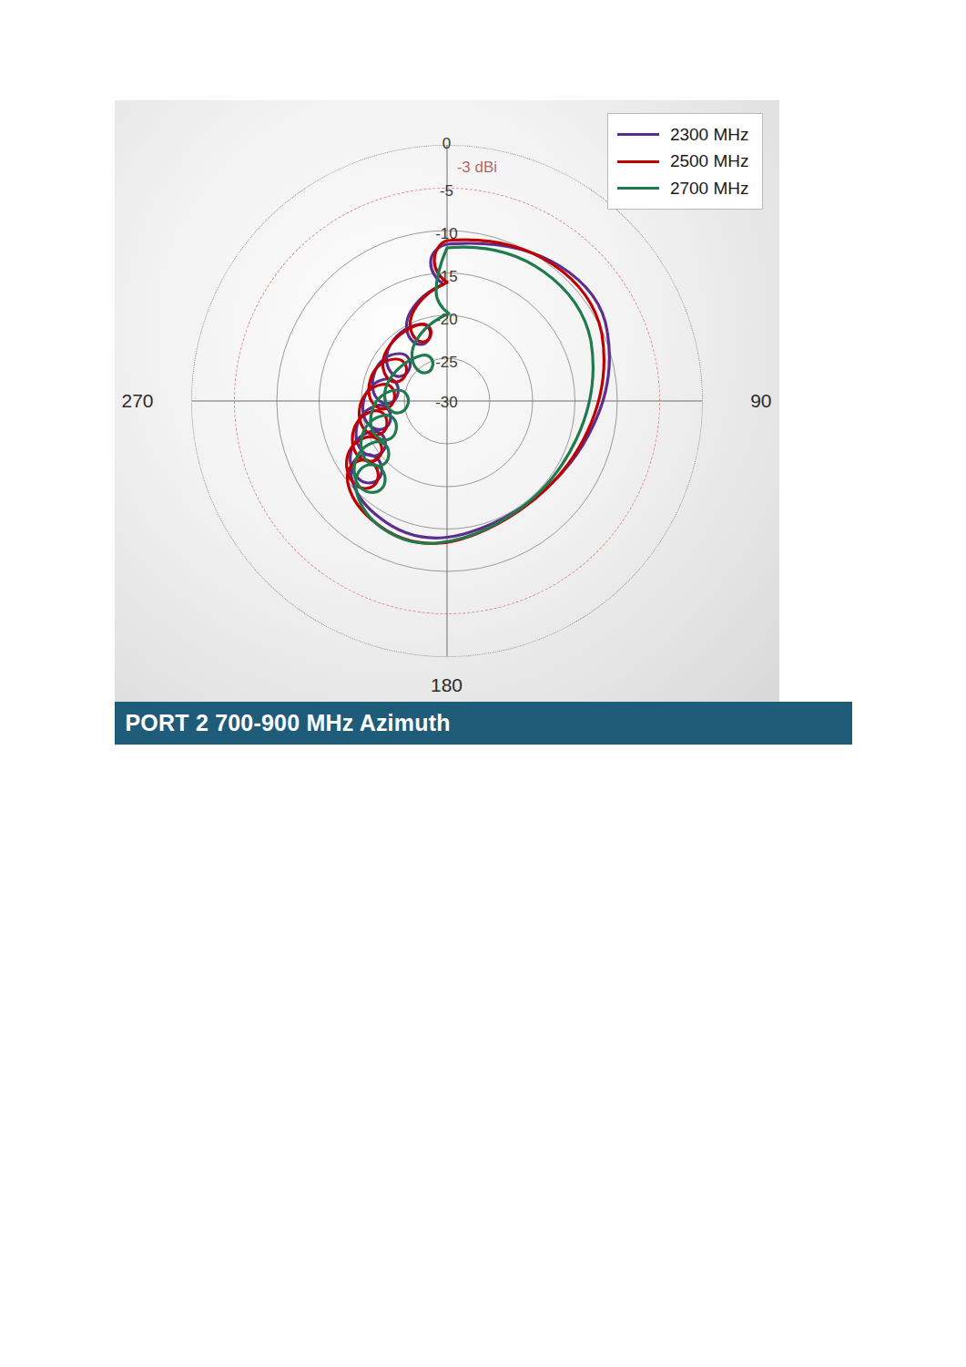2300 MHz
2500 MHz
2700 MHz
0
-5
-10
-15
-20
-25
-30
-3 dBi
270
90
180
PORT 2 700-900 MHz Azimuth